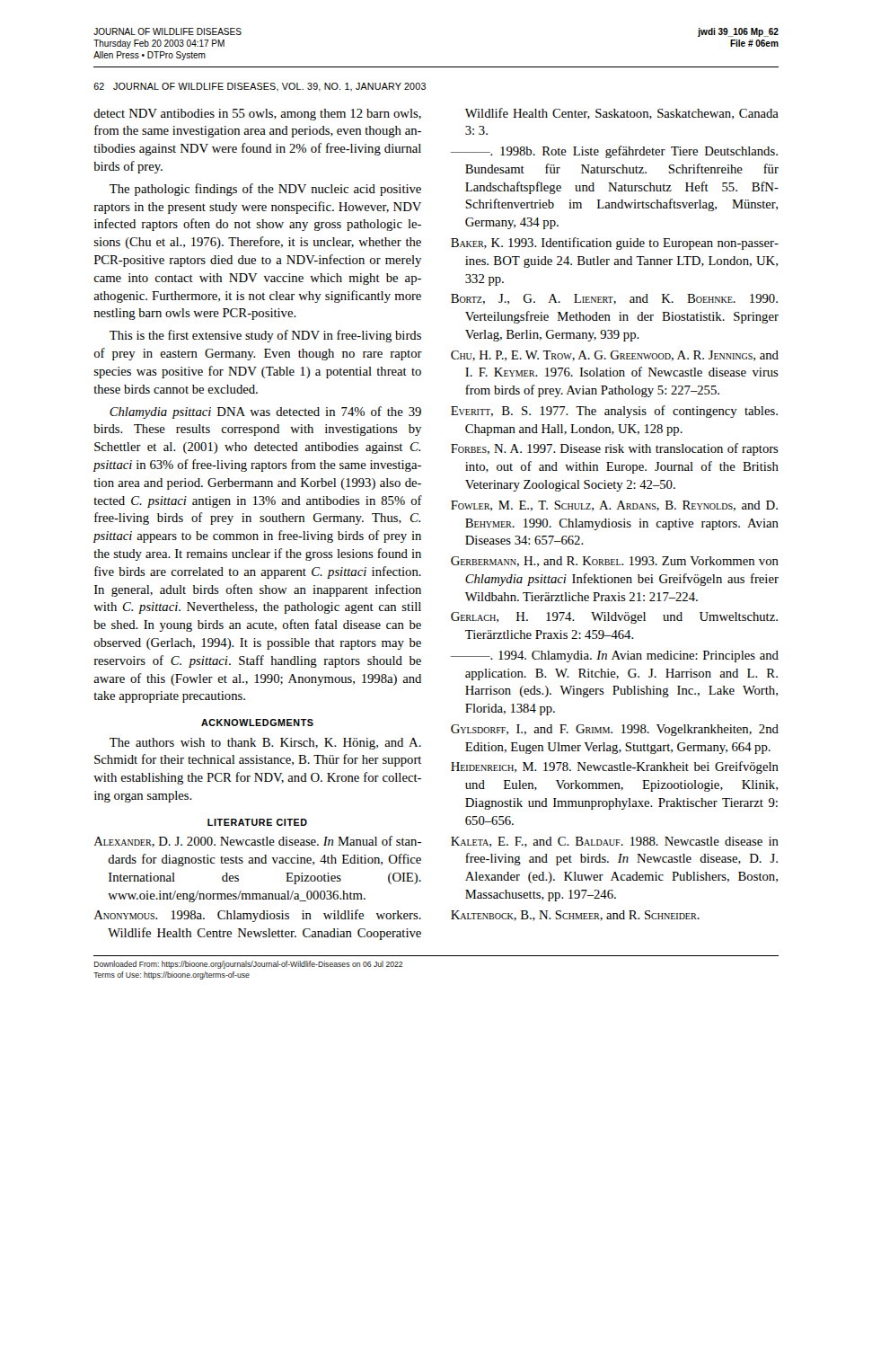JOURNAL OF WILDLIFE DISEASES
Thursday Feb 20 2003 04:17 PM
Allen Press • DTPro System
jwdi 39_106 Mp_62
File # 06em
62 JOURNAL OF WILDLIFE DISEASES, VOL. 39, NO. 1, JANUARY 2003
detect NDV antibodies in 55 owls, among them 12 barn owls, from the same investigation area and periods, even though antibodies against NDV were found in 2% of free-living diurnal birds of prey.
The pathologic findings of the NDV nucleic acid positive raptors in the present study were nonspecific. However, NDV infected raptors often do not show any gross pathologic lesions (Chu et al., 1976). Therefore, it is unclear, whether the PCR-positive raptors died due to a NDV-infection or merely came into contact with NDV vaccine which might be apathogenic. Furthermore, it is not clear why significantly more nestling barn owls were PCR-positive.
This is the first extensive study of NDV in free-living birds of prey in eastern Germany. Even though no rare raptor species was positive for NDV (Table 1) a potential threat to these birds cannot be excluded.
Chlamydia psittaci DNA was detected in 74% of the 39 birds. These results correspond with investigations by Schettler et al. (2001) who detected antibodies against C. psittaci in 63% of free-living raptors from the same investigation area and period. Gerbermann and Korbel (1993) also detected C. psittaci antigen in 13% and antibodies in 85% of free-living birds of prey in southern Germany. Thus, C. psittaci appears to be common in free-living birds of prey in the study area. It remains unclear if the gross lesions found in five birds are correlated to an apparent C. psittaci infection. In general, adult birds often show an inapparent infection with C. psittaci. Nevertheless, the pathologic agent can still be shed. In young birds an acute, often fatal disease can be observed (Gerlach, 1994). It is possible that raptors may be reservoirs of C. psittaci. Staff handling raptors should be aware of this (Fowler et al., 1990; Anonymous, 1998a) and take appropriate precautions.
Acknowledgments
The authors wish to thank B. Kirsch, K. Hönig, and A. Schmidt for their technical assistance, B. Thür for her support with establishing the PCR for NDV, and O. Krone for collecting organ samples.
Literature Cited
Alexander, D. J. 2000. Newcastle disease. In Manual of standards for diagnostic tests and vaccine, 4th Edition, Office International des Epizooties (OIE). www.oie.int/eng/normes/mmanual/a_00036.htm.
Anonymous. 1998a. Chlamydiosis in wildlife workers. Wildlife Health Centre Newsletter. Canadian Cooperative Wildlife Health Center, Saskatoon, Saskatchewan, Canada 3: 3.
———. 1998b. Rote Liste gefährdeter Tiere Deutschlands. Bundesamt für Naturschutz. Schriftenreihe für Landschaftspflege und Naturschutz Heft 55. BfN-Schriftenvertrieb im Landwirtschaftsverlag, Münster, Germany, 434 pp.
Baker, K. 1993. Identification guide to European non-passerines. BOT guide 24. Butler and Tanner LTD, London, UK, 332 pp.
Bortz, J., G. A. Lienert, and K. Boehnke. 1990. Verteilungsfreie Methoden in der Biostatistik. Springer Verlag, Berlin, Germany, 939 pp.
Chu, H. P., E. W. Trow, A. G. Greenwood, A. R. Jennings, and I. F. Keymer. 1976. Isolation of Newcastle disease virus from birds of prey. Avian Pathology 5: 227–255.
Everitt, B. S. 1977. The analysis of contingency tables. Chapman and Hall, London, UK, 128 pp.
Forbes, N. A. 1997. Disease risk with translocation of raptors into, out of and within Europe. Journal of the British Veterinary Zoological Society 2: 42–50.
Fowler, M. E., T. Schulz, A. Ardans, B. Reynolds, and D. Behymer. 1990. Chlamydiosis in captive raptors. Avian Diseases 34: 657–662.
Gerbermann, H., and R. Korbel. 1993. Zum Vorkommen von Chlamydia psittaci Infektionen bei Greifvögeln aus freier Wildbahn. Tierärztliche Praxis 21: 217–224.
Gerlach, H. 1974. Wildvögel und Umweltschutz. Tierärztliche Praxis 2: 459–464.
———. 1994. Chlamydia. In Avian medicine: Principles and application. B. W. Ritchie, G. J. Harrison and L. R. Harrison (eds.). Wingers Publishing Inc., Lake Worth, Florida, 1384 pp.
Gylsdorff, I., and F. Grimm. 1998. Vogelkrankheiten, 2nd Edition, Eugen Ulmer Verlag, Stuttgart, Germany, 664 pp.
Heidenreich, M. 1978. Newcastle-Krankheit bei Greifvögeln und Eulen, Vorkommen, Epizootiologie, Klinik, Diagnostik und Immunprophylaxe. Praktischer Tierarzt 9: 650–656.
Kaleta, E. F., and C. Baldauf. 1988. Newcastle disease in free-living and pet birds. In Newcastle disease, D. J. Alexander (ed.). Kluwer Academic Publishers, Boston, Massachusetts, pp. 197–246.
Kaltenbock, B., N. Schmeer, and R. Schneider.
Downloaded From: https://bioone.org/journals/Journal-of-Wildlife-Diseases on 06 Jul 2022
Terms of Use: https://bioone.org/terms-of-use